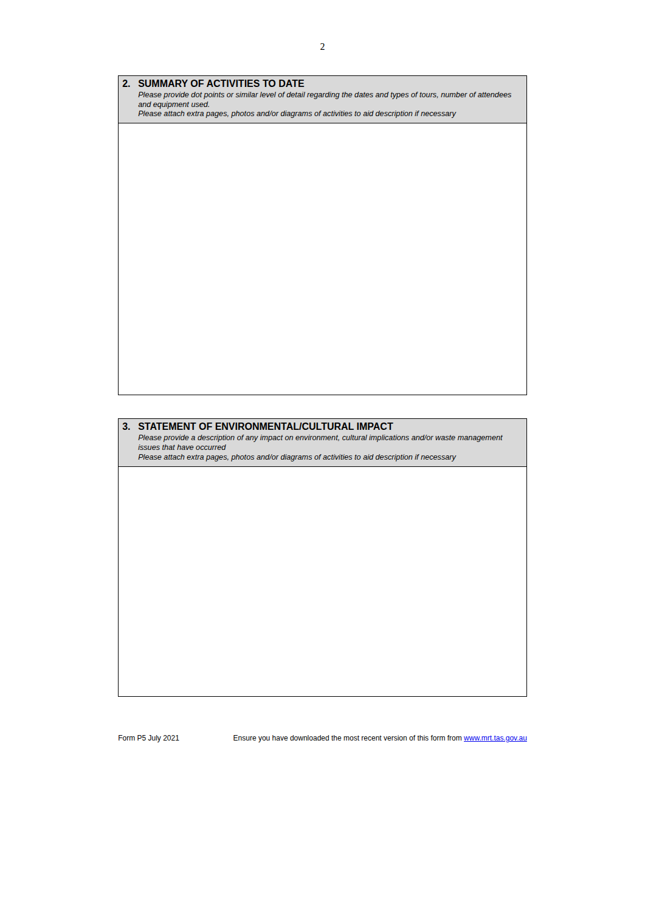2
2. SUMMARY OF ACTIVITIES TO DATE
Please provide dot points or similar level of detail regarding the dates and types of tours, number of attendees and equipment used.
Please attach extra pages, photos and/or diagrams of activities to aid description if necessary
3. STATEMENT OF ENVIRONMENTAL/CULTURAL IMPACT
Please provide a description of any impact on environment, cultural implications and/or waste management issues that have occurred
Please attach extra pages, photos and/or diagrams of activities to aid description if necessary
Form P5 July 2021
Ensure you have downloaded the most recent version of this form from www.mrt.tas.gov.au